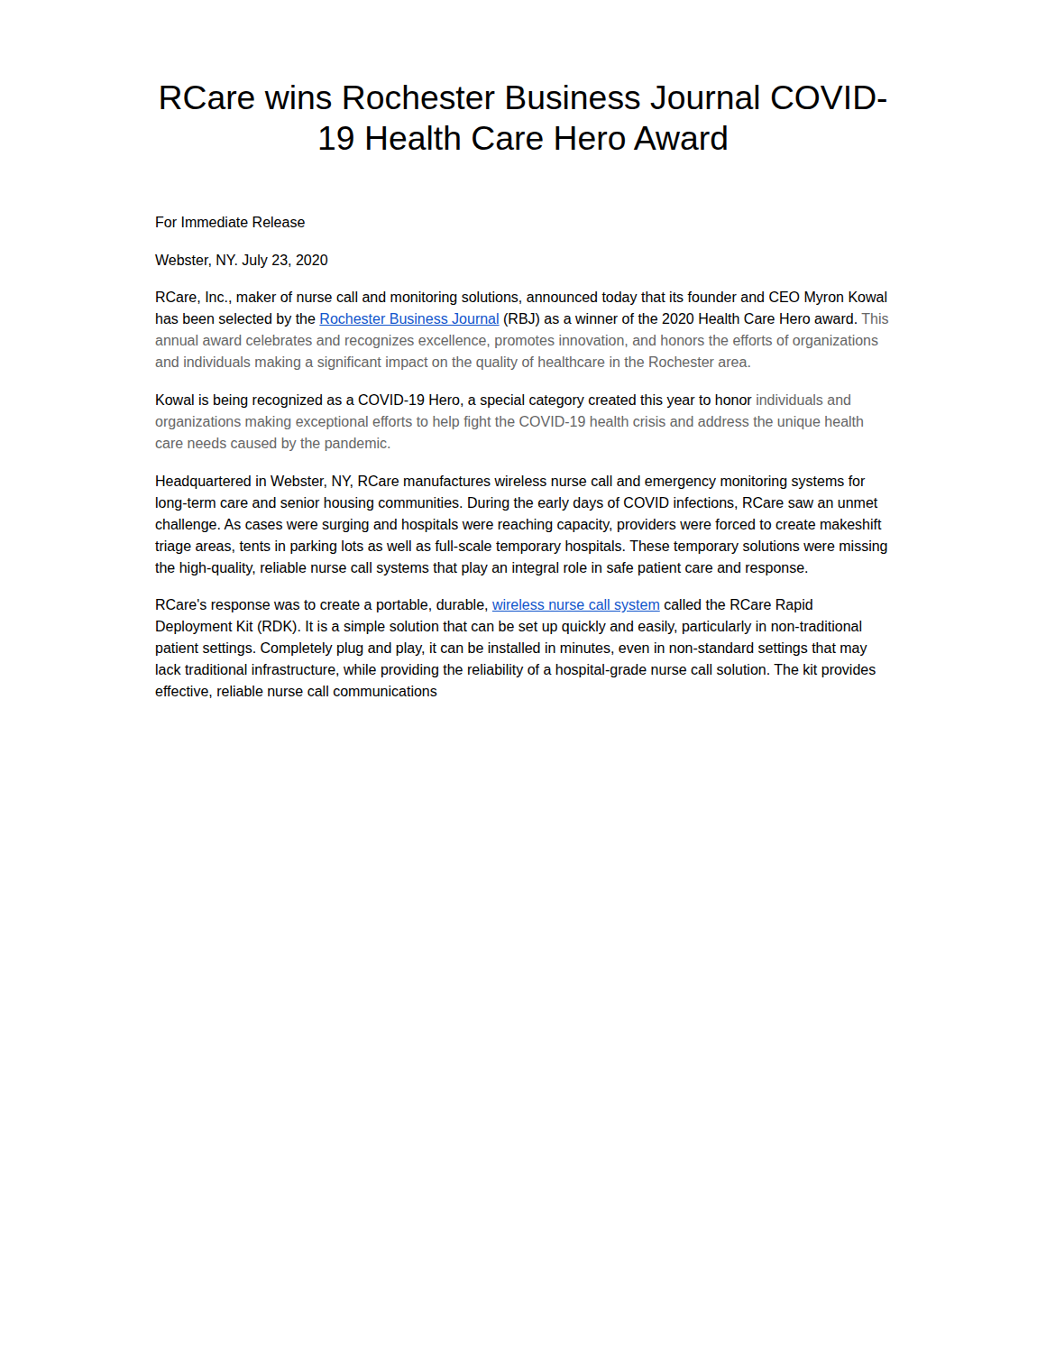RCare wins Rochester Business Journal COVID-19 Health Care Hero Award
For Immediate Release
Webster, NY. July 23, 2020
RCare, Inc., maker of nurse call and monitoring solutions, announced today that its founder and CEO Myron Kowal has been selected by the Rochester Business Journal (RBJ) as a winner of the 2020 Health Care Hero award. This annual award celebrates and recognizes excellence, promotes innovation, and honors the efforts of organizations and individuals making a significant impact on the quality of healthcare in the Rochester area.
Kowal is being recognized as a COVID-19 Hero, a special category created this year to honor individuals and organizations making exceptional efforts to help fight the COVID-19 health crisis and address the unique health care needs caused by the pandemic.
Headquartered in Webster, NY, RCare manufactures wireless nurse call and emergency monitoring systems for long-term care and senior housing communities. During the early days of COVID infections, RCare saw an unmet challenge. As cases were surging and hospitals were reaching capacity, providers were forced to create makeshift triage areas, tents in parking lots as well as full-scale temporary hospitals. These temporary solutions were missing the high-quality, reliable nurse call systems that play an integral role in safe patient care and response.
RCare's response was to create a portable, durable, wireless nurse call system called the RCare Rapid Deployment Kit (RDK). It is a simple solution that can be set up quickly and easily, particularly in non-traditional patient settings. Completely plug and play, it can be installed in minutes, even in non-standard settings that may lack traditional infrastructure, while providing the reliability of a hospital-grade nurse call solution. The kit provides effective, reliable nurse call communications